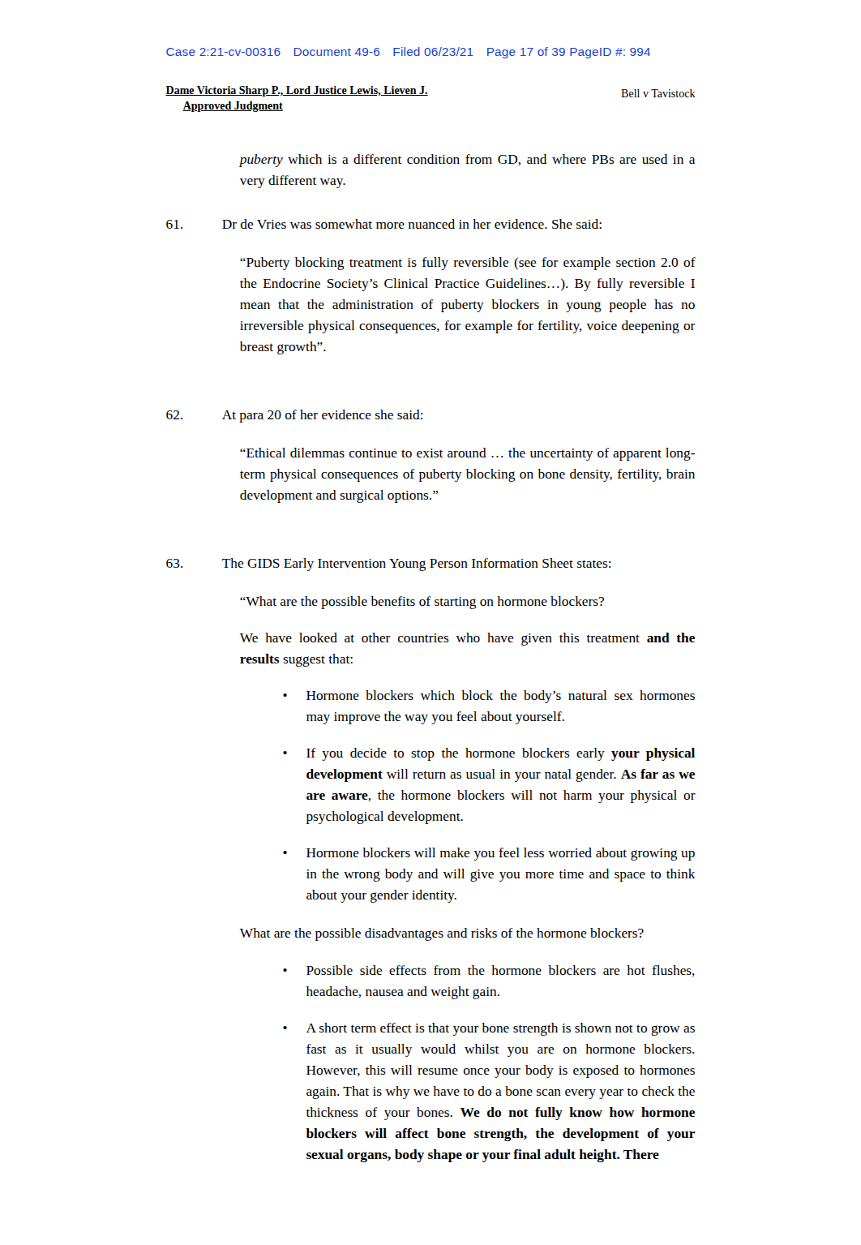Case 2:21-cv-00316 Document 49-6 Filed 06/23/21 Page 17 of 39 PageID #: 994
Dame Victoria Sharp P., Lord Justice Lewis, Lieven J.
Approved Judgment
Bell v Tavistock
puberty which is a different condition from GD, and where PBs are used in a very different way.
61.
Dr de Vries was somewhat more nuanced in her evidence. She said:
“Puberty blocking treatment is fully reversible (see for example section 2.0 of the Endocrine Society’s Clinical Practice Guidelines…). By fully reversible I mean that the administration of puberty blockers in young people has no irreversible physical consequences, for example for fertility, voice deepening or breast growth”.
62.
At para 20 of her evidence she said:
“Ethical dilemmas continue to exist around … the uncertainty of apparent long-term physical consequences of puberty blocking on bone density, fertility, brain development and surgical options.”
63.
The GIDS Early Intervention Young Person Information Sheet states:
“What are the possible benefits of starting on hormone blockers?
We have looked at other countries who have given this treatment and the results suggest that:
Hormone blockers which block the body’s natural sex hormones may improve the way you feel about yourself.
If you decide to stop the hormone blockers early your physical development will return as usual in your natal gender. As far as we are aware, the hormone blockers will not harm your physical or psychological development.
Hormone blockers will make you feel less worried about growing up in the wrong body and will give you more time and space to think about your gender identity.
What are the possible disadvantages and risks of the hormone blockers?
Possible side effects from the hormone blockers are hot flushes, headache, nausea and weight gain.
A short term effect is that your bone strength is shown not to grow as fast as it usually would whilst you are on hormone blockers. However, this will resume once your body is exposed to hormones again. That is why we have to do a bone scan every year to check the thickness of your bones. We do not fully know how hormone blockers will affect bone strength, the development of your sexual organs, body shape or your final adult height. There